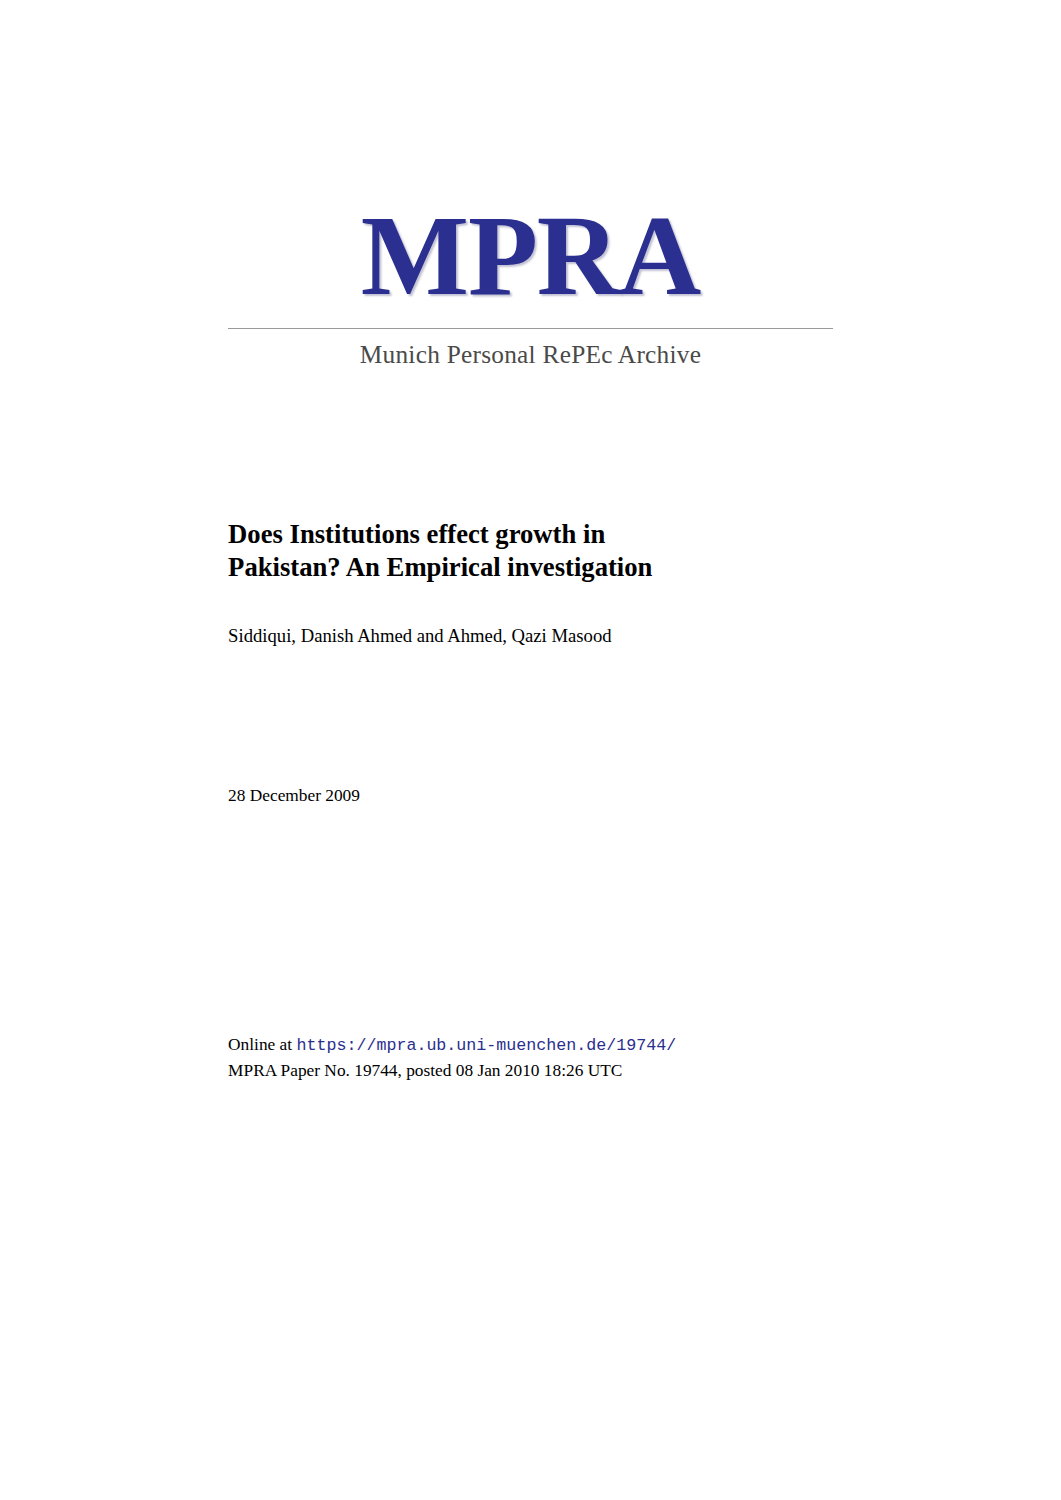MPRA
Munich Personal RePEc Archive
Does Institutions effect growth in
Pakistan? An Empirical investigation
Siddiqui, Danish Ahmed and Ahmed, Qazi Masood
28 December 2009
Online at https://mpra.ub.uni-muenchen.de/19744/
MPRA Paper No. 19744, posted 08 Jan 2010 18:26 UTC